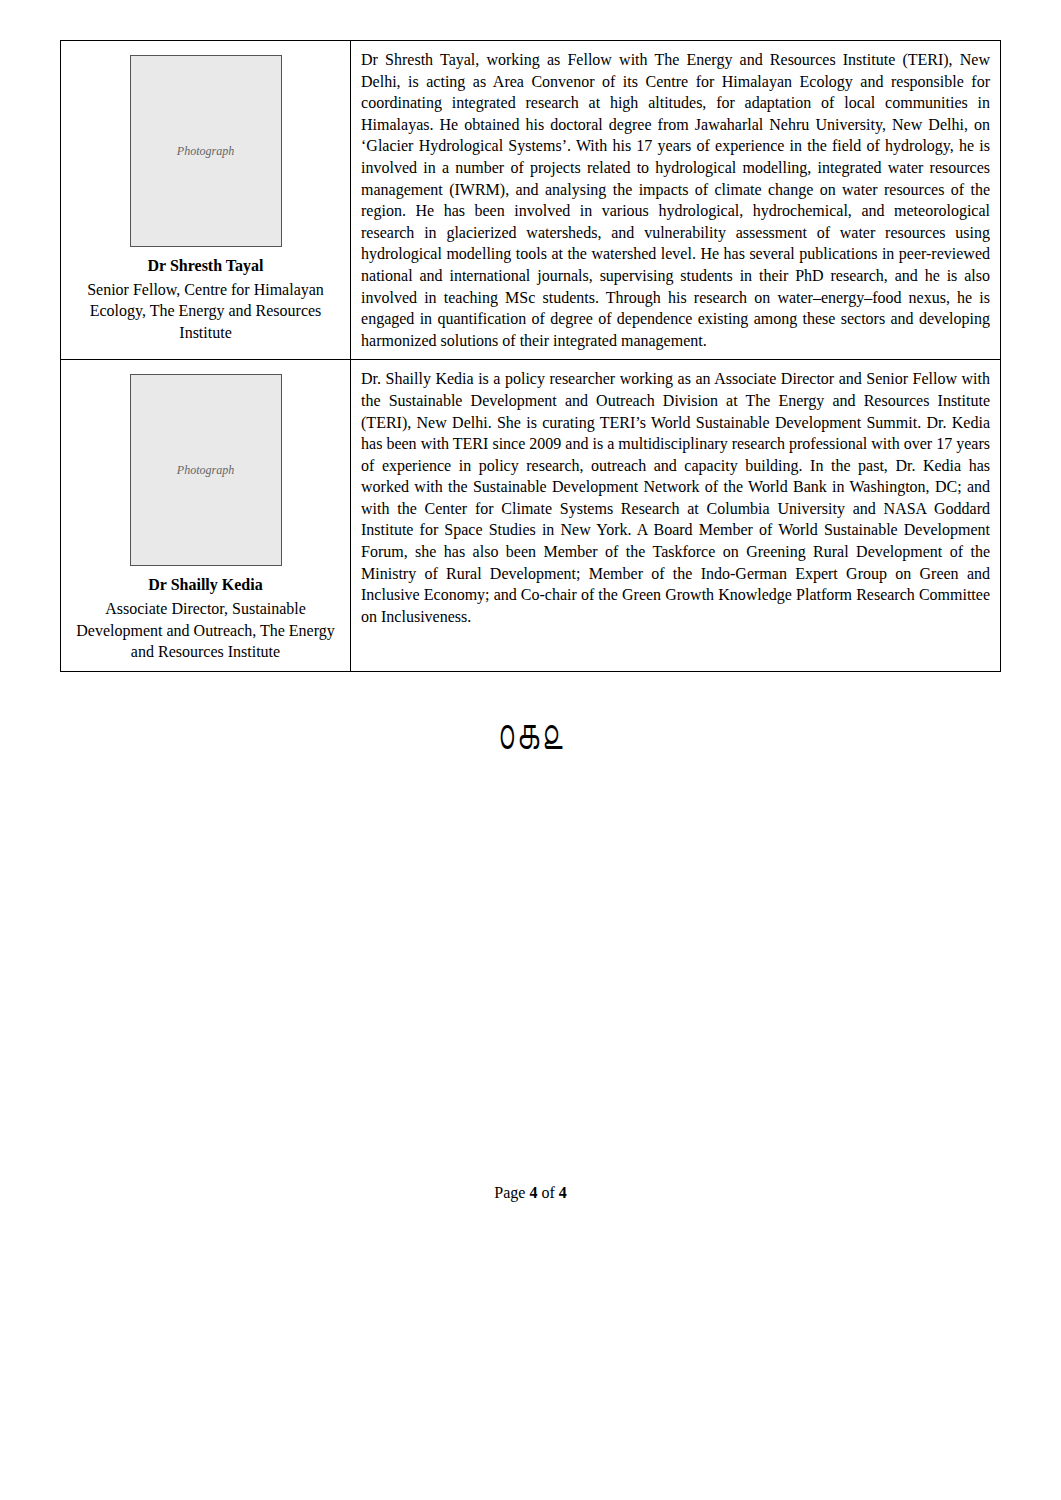| Photograph Dr Shresth Tayal Senior Fellow, Centre for Himalayan Ecology, The Energy and Resources Institute | Dr Shresth Tayal, working as Fellow with The Energy and Resources Institute (TERI), New Delhi, is acting as Area Convenor of its Centre for Himalayan Ecology and responsible for coordinating integrated research at high altitudes, for adaptation of local communities in Himalayas. He obtained his doctoral degree from Jawaharlal Nehru University, New Delhi, on ‘Glacier Hydrological Systems’. With his 17 years of experience in the field of hydrology, he is involved in a number of projects related to hydrological modelling, integrated water resources management (IWRM), and analysing the impacts of climate change on water resources of the region. He has been involved in various hydrological, hydrochemical, and meteorological research in glacierized watersheds, and vulnerability assessment of water resources using hydrological modelling tools at the watershed level. He has several publications in peer-reviewed national and international journals, supervising students in their PhD research, and he is also involved in teaching MSc students. Through his research on water–energy–food nexus, he is engaged in quantification of degree of dependence existing among these sectors and developing harmonized solutions of their integrated management. |
| Photograph Dr Shailly Kedia Associate Director, Sustainable Development and Outreach, The Energy and Resources Institute | Dr. Shailly Kedia is a policy researcher working as an Associate Director and Senior Fellow with the Sustainable Development and Outreach Division at The Energy and Resources Institute (TERI), New Delhi. She is curating TERI’s World Sustainable Development Summit. Dr. Kedia has been with TERI since 2009 and is a multidisciplinary research professional with over 17 years of experience in policy research, outreach and capacity building. In the past, Dr. Kedia has worked with the Sustainable Development Network of the World Bank in Washington, DC; and with the Center for Climate Systems Research at Columbia University and NASA Goddard Institute for Space Studies in New York. A Board Member of World Sustainable Development Forum, she has also been Member of the Taskforce on Greening Rural Development of the Ministry of Rural Development; Member of the Indo-German Expert Group on Green and Inclusive Economy; and Co-chair of the Green Growth Knowledge Platform Research Committee on Inclusiveness. |
௦௧௨
Page 4 of 4